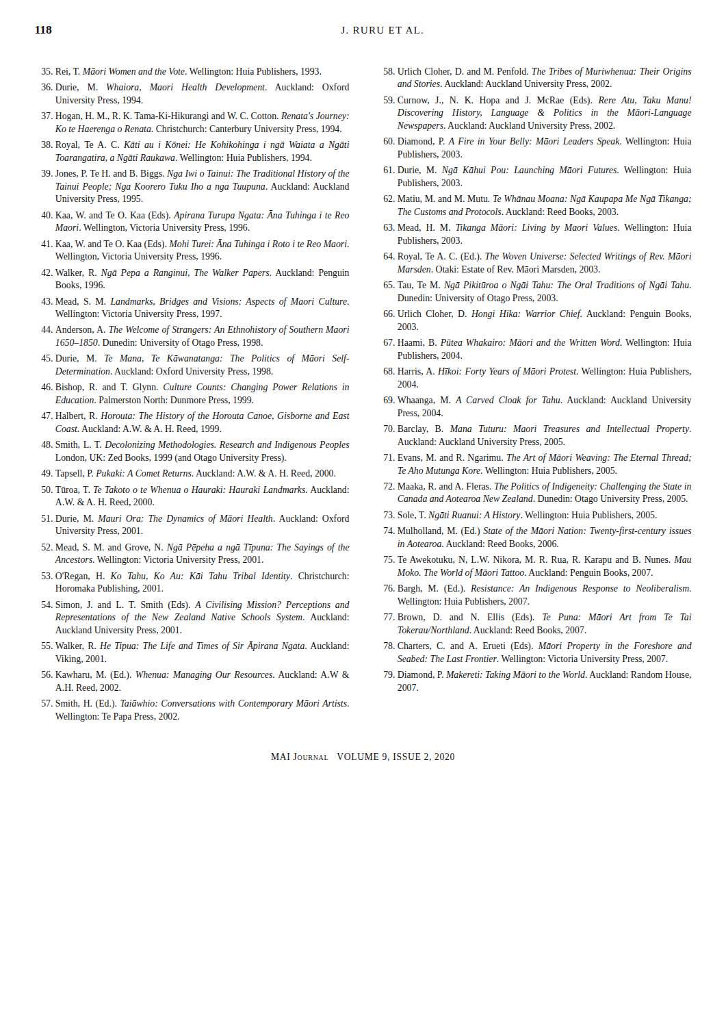118 J. RURU ET AL.
Rei, T. Māori Women and the Vote. Wellington: Huia Publishers, 1993.
Durie, M. Whaiora, Maori Health Development. Auckland: Oxford University Press, 1994.
Hogan, H. M., R. K. Tama-Ki-Hikurangi and W. C. Cotton. Renata's Journey: Ko te Haerenga o Renata. Christchurch: Canterbury University Press, 1994.
Royal, Te A. C. Kāti au i Kōnei: He Kohikohinga i ngā Waiata a Ngāti Toarangatira, a Ngāti Raukawa. Wellington: Huia Publishers, 1994.
Jones, P. Te H. and B. Biggs. Nga Iwi o Tainui: The Traditional History of the Tainui People; Nga Koorero Tuku Iho a nga Tuupuna. Auckland: Auckland University Press, 1995.
Kaa, W. and Te O. Kaa (Eds). Apirana Turupa Ngata: Āna Tuhinga i te Reo Maori. Wellington, Victoria University Press, 1996.
Kaa, W. and Te O. Kaa (Eds). Mohi Turei: Āna Tuhinga i Roto i te Reo Maori. Wellington, Victoria University Press, 1996.
Walker, R. Ngā Pepa a Ranginui, The Walker Papers. Auckland: Penguin Books, 1996.
Mead, S. M. Landmarks, Bridges and Visions: Aspects of Maori Culture. Wellington: Victoria University Press, 1997.
Anderson, A. The Welcome of Strangers: An Ethnohistory of Southern Maori 1650–1850. Dunedin: University of Otago Press, 1998.
Durie, M. Te Mana, Te Kāwanatanga: The Politics of Māori Self-Determination. Auckland: Oxford University Press, 1998.
Bishop, R. and T. Glynn. Culture Counts: Changing Power Relations in Education. Palmerston North: Dunmore Press, 1999.
Halbert, R. Horouta: The History of the Horouta Canoe, Gisborne and East Coast. Auckland: A.W. & A. H. Reed, 1999.
Smith, L. T. Decolonizing Methodologies. Research and Indigenous Peoples London, UK: Zed Books, 1999 (and Otago University Press).
Tapsell, P. Pukaki: A Comet Returns. Auckland: A.W. & A. H. Reed, 2000.
Tūroa, T. Te Takoto o te Whenua o Hauraki: Hauraki Landmarks. Auckland: A.W. & A. H. Reed, 2000.
Durie, M. Mauri Ora: The Dynamics of Māori Health. Auckland: Oxford University Press, 2001.
Mead, S. M. and Grove, N. Ngā Pēpeha a ngā Tīpuna: The Sayings of the Ancestors. Wellington: Victoria University Press, 2001.
O'Regan, H. Ko Tahu, Ko Au: Kāi Tahu Tribal Identity. Christchurch: Horomaka Publishing, 2001.
Simon, J. and L. T. Smith (Eds). A Civilising Mission? Perceptions and Representations of the New Zealand Native Schools System. Auckland: Auckland University Press, 2001.
Walker, R. He Tipua: The Life and Times of Sir Āpirana Ngata. Auckland: Viking, 2001.
Kawharu, M. (Ed.). Whenua: Managing Our Resources. Auckland: A.W & A.H. Reed, 2002.
Smith, H. (Ed.). Taiāwhio: Conversations with Contemporary Māori Artists. Wellington: Te Papa Press, 2002.
Urlich Cloher, D. and M. Penfold. The Tribes of Muriwhenua: Their Origins and Stories. Auckland: Auckland University Press, 2002.
Curnow, J., N. K. Hopa and J. McRae (Eds). Rere Atu, Taku Manu! Discovering History, Language & Politics in the Māori-Language Newspapers. Auckland: Auckland University Press, 2002.
Diamond, P. A Fire in Your Belly: Māori Leaders Speak. Wellington: Huia Publishers, 2003.
Durie, M. Ngā Kāhui Pou: Launching Māori Futures. Wellington: Huia Publishers, 2003.
Matiu, M. and M. Mutu. Te Whānau Moana: Ngā Kaupapa Me Ngā Tikanga; The Customs and Protocols. Auckland: Reed Books, 2003.
Mead, H. M. Tikanga Māori: Living by Maori Values. Wellington: Huia Publishers, 2003.
Royal, Te A. C. (Ed.). The Woven Universe: Selected Writings of Rev. Māori Marsden. Otaki: Estate of Rev. Māori Marsden, 2003.
Tau, Te M. Ngā Pikitūroa o Ngāi Tahu: The Oral Traditions of Ngāi Tahu. Dunedin: University of Otago Press, 2003.
Urlich Cloher, D. Hongi Hika: Warrior Chief. Auckland: Penguin Books, 2003.
Haami, B. Pūtea Whakairo: Māori and the Written Word. Wellington: Huia Publishers, 2004.
Harris, A. Hīkoi: Forty Years of Māori Protest. Wellington: Huia Publishers, 2004.
Whaanga, M. A Carved Cloak for Tahu. Auckland: Auckland University Press, 2004.
Barclay, B. Mana Tuturu: Maori Treasures and Intellectual Property. Auckland: Auckland University Press, 2005.
Evans, M. and R. Ngarimu. The Art of Māori Weaving: The Eternal Thread; Te Aho Mutunga Kore. Wellington: Huia Publishers, 2005.
Maaka, R. and A. Fleras. The Politics of Indigeneity: Challenging the State in Canada and Aotearoa New Zealand. Dunedin: Otago University Press, 2005.
Sole, T. Ngāti Ruanui: A History. Wellington: Huia Publishers, 2005.
Mulholland, M. (Ed.) State of the Māori Nation: Twenty-first-century issues in Aotearoa. Auckland: Reed Books, 2006.
Te Awekotuku, N, L.W. Nikora, M. R. Rua, R. Karapu and B. Nunes. Mau Moko. The World of Māori Tattoo. Auckland: Penguin Books, 2007.
Bargh, M. (Ed.). Resistance: An Indigenous Response to Neoliberalism. Wellington: Huia Publishers, 2007.
Brown, D. and N. Ellis (Eds). Te Puna: Māori Art from Te Tai Tokerau/Northland. Auckland: Reed Books, 2007.
Charters, C. and A. Erueti (Eds). Māori Property in the Foreshore and Seabed: The Last Frontier. Wellington: Victoria University Press, 2007.
Diamond, P. Makereti: Taking Māori to the World. Auckland: Random House, 2007.
MAI Journal VOLUME 9, ISSUE 2, 2020